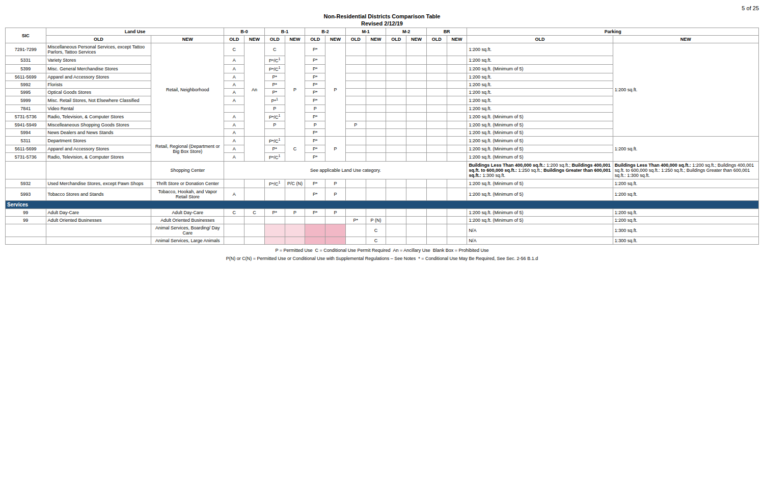5 of 25
Non-Residential Districts Comparison Table
Revised 2/12/19
| SIC | Land Use | B-0 | B-1 | B-2 | M-1 | M-2 | BR | Parking |
| --- | --- | --- | --- | --- | --- | --- | --- | --- |
| OLD | NEW | OLD | NEW | OLD | NEW | OLD | NEW | OLD | NEW | OLD | NEW | OLD | NEW | OLD | NEW |
| 7291-7299 | Miscellaneous Personal Services, except Tattoo Parlors, Tattoo Services | Retail, Neighborhood | C | An | C | P | P* | P | | | | | | | 1:200 sq.ft. | 1:200 sq.ft. |
| 5331 | Variety Stores | A | P*/C 1 | P* | | | | | | | 1:200 sq.ft. |
| 5399 | Misc. General Merchandise Stores | A | P*/C 1 | P* | | | | | | | 1:200 sq.ft. (Minimum of 5) |
| 5611-5699 | Apparel and Accessory Stores | A | P* | P* | | | | | | | 1:200 sq.ft. |
| 5992 | Florists | A | P* | P* | | | | | | | 1:200 sq.ft. |
| 5995 | Optical Goods Stores | A | P* | P* | | | | | | | 1:200 sq.ft. |
| 5999 | Misc. Retail Stores, Not Elsewhere Classified | A | P* 1 | P* | | | | | | | 1:200 sq.ft. |
| 7841 | Video Rental | | P | P | | | | | | | 1:200 sq.ft. |
| 5731-5736 | Radio, Television, & Computer Stores | A | P*/C 1 | P* | | | | | | | 1:200 sq.ft. (Minimum of 5) |
| 5941-5949 | Miscelleaneous Shopping Goods Stores | A | P | P | P | | | | | | 1:200 sq.ft. (Minimum of 5) |
| 5994 | News Dealers and News Stands | A | | P* | | | | | | | 1:200 sq.ft. (Minimum of 5) |
| 5311 | Department Stores | Retail, Regional (Department or Big Box Store) | A | | P*/C 1 | C | P* | P | | | | | | | 1:200 sq.ft. (Minimum of 5) | 1:200 sq.ft. |
| 5611-5699 | Apparel and Accessory Stores | A | P* | P* | | | | | | | 1:200 sq.ft. (Minimum of 5) |
| 5731-5736 | Radio, Television, & Computer Stores | A | P*/C 1 | P* | | | | | | | 1:200 sq.ft. (Minimum of 5) |
| | | Shopping Center | See applicable Land Use category. | Buildings Less Than 400,000 sq.ft.: 1:200 sq.ft.; Buildings 400,001 sq.ft. to 600,000 sq.ft.: 1:250 sq.ft.; Buildings Greater than 600,001 sq.ft.: 1:300 sq.ft. | Buildings Less Than 400,000 sq.ft.: 1:200 sq.ft.; Buildings 400,001 sq.ft. to 600,000 sq.ft.: 1:250 sq.ft.; Buildings Greater than 600,001 sq.ft.: 1:300 sq.ft. |
| 5932 | Used Merchandise Stores, except Pawn Shops | Thrift Store or Donation Center | | | P*/C 1 | P/C (N) | P* | P | | | | | | | 1:200 sq.ft. (Minimum of 5) | 1:200 sq.ft. |
| 5993 | Tobacco Stores and Stands | Tobacco, Hookah, and Vapor Retail Store | A | | | | P* | P | | | | | | | 1:200 sq.ft. (Minimum of 5) | 1:200 sq.ft. |
| Services |
| 99 | Adult Day-Care | Adult Day-Care | C | C | P* | P | P* | P | | | | | | | 1:200 sq.ft. (Minimum of 5) | 1:200 sq.ft. |
| 99 | Adult Oriented Businesses | Adult Oriented Businesses | | | | | | | P* | P (N) | | | | | 1:200 sq.ft. (Minimum of 5) | 1:200 sq.ft. |
| | | Animal Services, Boarding/ Day Care | | | | | | | | C | | | | | N/A | 1:300 sq.ft. |
| | | Animal Services, Large Animals | | | | | | | | C | | | | | N/A | 1:300 sq.ft. |
P = Permitted Use C = Conditional Use Permit Required An = Ancillary Use Blank Box = Prohibited Use
P(N) or C(N) = Permitted Use or Conditional Use with Supplemental Regulations – See Notes * = Conditional Use May Be Required, See Sec. 2-56 B.1.d